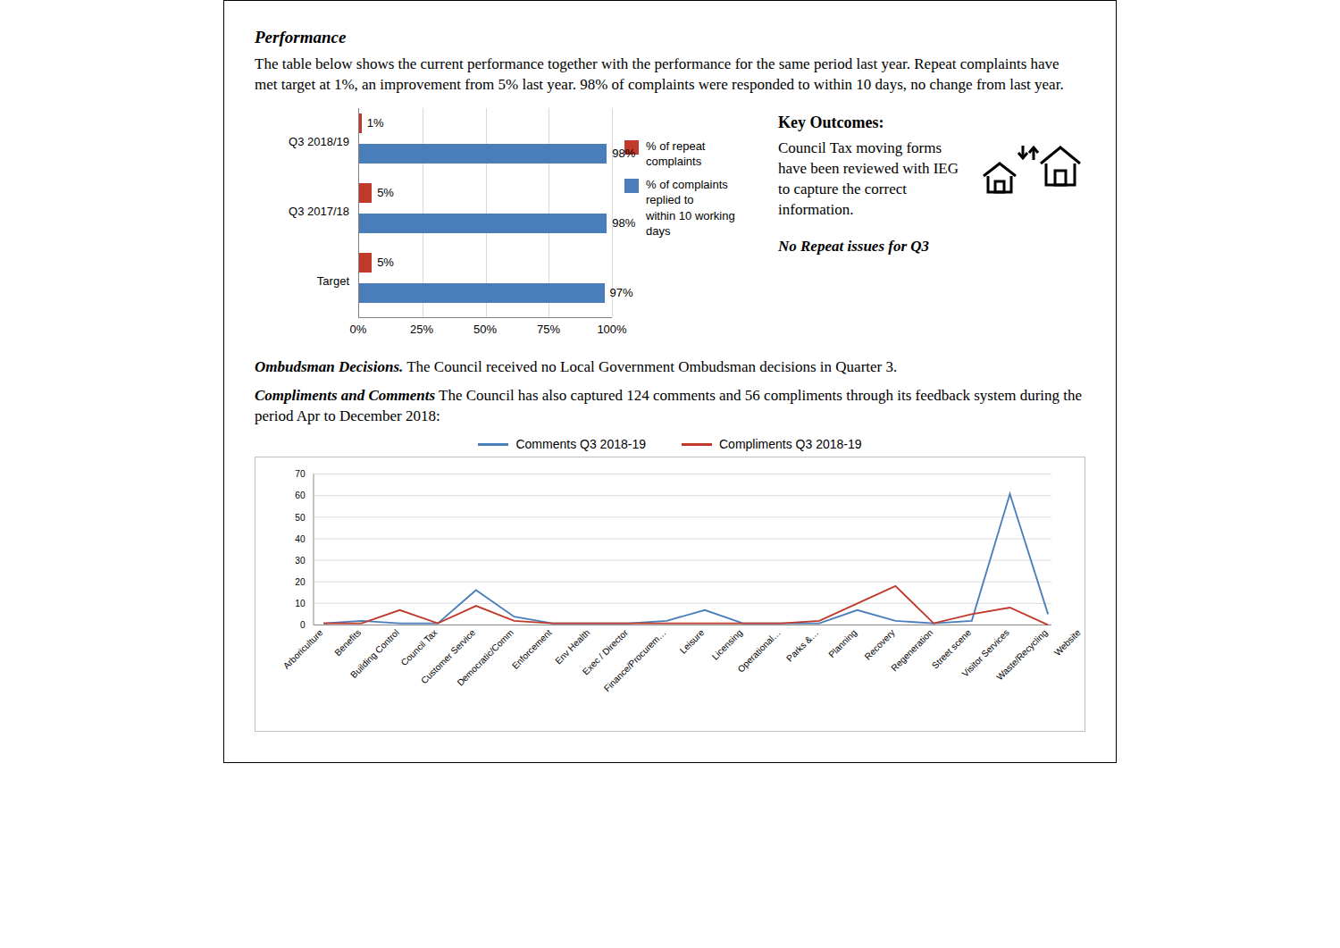Performance
The table below shows the current performance together with the performance for the same period last year. Repeat complaints have met target at 1%, an improvement from 5% last year. 98% of complaints were responded to within 10 days, no change from last year.
Q3 2018/19
1%
98%
Q3 2017/18
5%
98%
Target
5%
97%
0% 25% 50% 75% 100%
% of repeat complaints
% of complaints replied to
within 10 working days
Key Outcomes:
Council Tax moving forms have been reviewed with IEG to capture the correct information.
No Repeat issues for Q3
Ombudsman Decisions. The Council received no Local Government Ombudsman decisions in Quarter 3.
Compliments and Comments The Council has also captured 124 comments and 56 compliments through its feedback system during the period Apr to December 2018:
Comments Q3 2018-19
Compliments Q3 2018-19
70 60 50 40 30 20 10 0 Arboriculture Benefits Building Control Council Tax Customer Service Democratic/Comm Enforcement Env Health Exec / Director Finance/Procurem… Leisure Licensing Operational… Parks &… Planning Recovery Regeneration Street scene Visitor Services Waste/Recycling Website